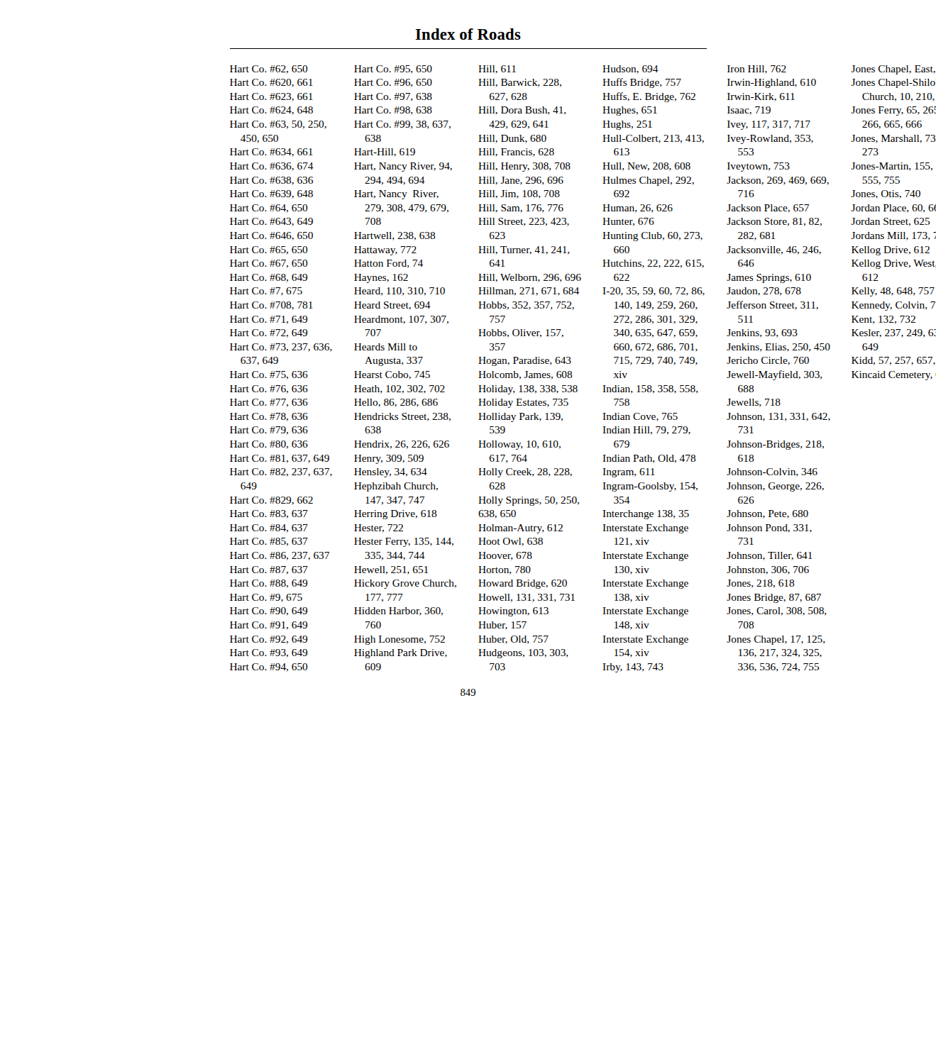Index of Roads
Hart Co. #62, 650
Hart Co. #620, 661
Hart Co. #623, 661
Hart Co. #624, 648
Hart Co. #63, 50, 250, 450, 650
Hart Co. #634, 661
Hart Co. #636, 674
Hart Co. #638, 636
Hart Co. #639, 648
Hart Co. #64, 650
Hart Co. #643, 649
Hart Co. #646, 650
Hart Co. #65, 650
Hart Co. #67, 650
Hart Co. #68, 649
Hart Co. #7, 675
Hart Co. #708, 781
Hart Co. #71, 649
Hart Co. #72, 649
Hart Co. #73, 237, 636, 637, 649
Hart Co. #75, 636
Hart Co. #76, 636
Hart Co. #77, 636
Hart Co. #78, 636
Hart Co. #79, 636
Hart Co. #80, 636
Hart Co. #81, 637, 649
Hart Co. #82, 237, 637, 649
Hart Co. #829, 662
Hart Co. #83, 637
Hart Co. #84, 637
Hart Co. #85, 637
Hart Co. #86, 237, 637
Hart Co. #87, 637
Hart Co. #88, 649
Hart Co. #9, 675
Hart Co. #90, 649
Hart Co. #91, 649
Hart Co. #92, 649
Hart Co. #93, 649
Hart Co. #94, 650
Hart Co. #95, 650
Hart Co. #96, 650
Hart Co. #97, 638
Hart Co. #98, 638
Hart Co. #99, 38, 637, 638
Hart-Hill, 619
Hart, Nancy River, 94, 294, 494, 694
Hart, Nancy River, 279, 308, 479, 679, 708
Hartwell, 238, 638
Hattaway, 772
Hatton Ford, 74
Haynes, 162
Heard, 110, 310, 710
Heard Street, 694
Heardmont, 107, 307, 707
Heards Mill to Augusta, 337
Hearst Cobo, 745
Heath, 102, 302, 702
Hello, 86, 286, 686
Hendricks Street, 238, 638
Hendrix, 26, 226, 626
Henry, 309, 509
Hensley, 34, 634
Hephzibah Church, 147, 347, 747
Herring Drive, 618
Hester, 722
Hester Ferry, 135, 144, 335, 344, 744
Hewell, 251, 651
Hickory Grove Church, 177, 777
Hidden Harbor, 360, 760
High Lonesome, 752
Highland Park Drive, 609
Hill, 611
Hill, Barwick, 228, 627, 628
Hill, Dora Bush, 41, 429, 629, 641
Hill, Dunk, 680
Hill, Francis, 628
Hill, Henry, 308, 708
Hill, Jane, 296, 696
Hill, Jim, 108, 708
Hill, Sam, 176, 776
Hill Street, 223, 423, 623
Hill, Turner, 41, 241, 641
Hill, Welborn, 296, 696
Hillman, 271, 671, 684
Hobbs, 352, 357, 752, 757
Hobbs, Oliver, 157, 357
Hogan, Paradise, 643
Holcomb, James, 608
Holiday, 138, 338, 538
Holiday Estates, 735
Holliday Park, 139, 539
Holloway, 10, 610, 617, 764
Holly Creek, 28, 228, 628
Holly Springs, 50, 250,
638, 650
Holman-Autry, 612
Hoot Owl, 638
Hoover, 678
Horton, 780
Howard Bridge, 620
Howell, 131, 331, 731
Howington, 613
Huber, 157
Huber, Old, 757
Hudgeons, 103, 303, 703
Hudson, 694
Huffs Bridge, 757
Huffs, E. Bridge, 762
Hughes, 651
Hughs, 251
Hull-Colbert, 213, 413, 613
Hull, New, 208, 608
Hulmes Chapel, 292, 692
Human, 26, 626
Hunter, 676
Hunting Club, 60, 273, 660
Hutchins, 22, 222, 615, 622
I-20, 35, 59, 60, 72, 86, 140, 149, 259, 260, 272, 286, 301, 329, 340, 635, 647, 659, 660, 672, 686, 701, 715, 729, 740, 749, xiv
Indian, 158, 358, 558, 758
Indian Cove, 765
Indian Hill, 79, 279, 679
Indian Path, Old, 478
Ingram, 611
Ingram-Goolsby, 154, 354
Interchange 138, 35
Interstate Exchange 121, xiv
Interstate Exchange 130, xiv
Interstate Exchange 138, xiv
Interstate Exchange 148, xiv
Interstate Exchange 154, xiv
Irby, 143, 743
Iron Hill, 762
Irwin-Highland, 610
Irwin-Kirk, 611
Isaac, 719
Ivey, 117, 317, 717
Ivey-Rowland, 353, 553
Iveytown, 753
Jackson, 269, 469, 669, 716
Jackson Place, 657
Jackson Store, 81, 82, 282, 681
Jacksonville, 46, 246, 646
James Springs, 610
Jaudon, 278, 678
Jefferson Street, 311, 511
Jenkins, 93, 693
Jenkins, Elias, 250, 450
Jericho Circle, 760
Jewell-Mayfield, 303, 688
Jewells, 718
Johnson, 131, 331, 642, 731
Johnson-Bridges, 218, 618
Johnson-Colvin, 346
Johnson, George, 226, 626
Johnson, Pete, 680
Johnson Pond, 331, 731
Johnson, Tiller, 641
Johnston, 306, 706
Jones, 218, 618
Jones Bridge, 87, 687
Jones, Carol, 308, 508, 708
Jones Chapel, 17, 125, 136, 217, 324, 325, 336, 536, 724, 755
Jones Chapel, East, 617
Jones Chapel-Shiloh Church, 10, 210, 610
Jones Ferry, 65, 265, 266, 665, 666
Jones, Marshall, 73, 273
Jones-Martin, 155, 355, 555, 755
Jones, Otis, 740
Jordan Place, 60, 660
Jordan Street, 625
Jordans Mill, 173, 773
Kellog Drive, 612
Kellog Drive, West, 612
Kelly, 48, 648, 757
Kennedy, Colvin, 754
Kent, 132, 732
Kesler, 237, 249, 637, 649
Kidd, 57, 257, 657, 670
Kincaid Cemetery, 612
849